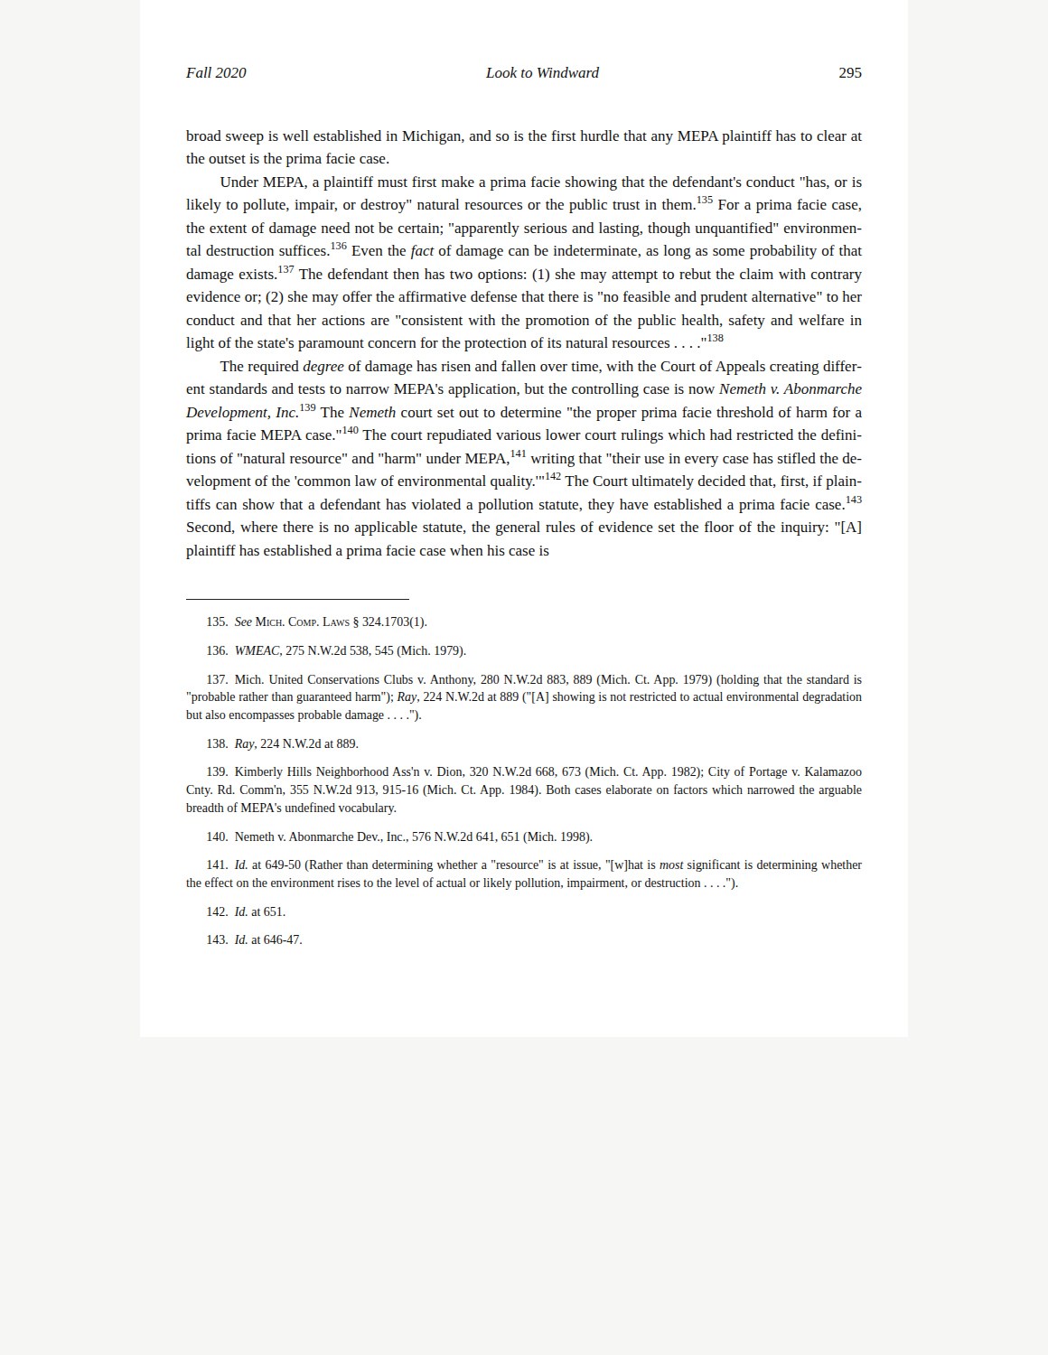Fall 2020 Look to Windward 295
broad sweep is well established in Michigan, and so is the first hurdle that any MEPA plaintiff has to clear at the outset is the prima facie case.
Under MEPA, a plaintiff must first make a prima facie showing that the defendant's conduct "has, or is likely to pollute, impair, or destroy" natural resources or the public trust in them.135 For a prima facie case, the extent of damage need not be certain; "apparently serious and lasting, though unquantified" environmental destruction suffices.136 Even the fact of damage can be indeterminate, as long as some probability of that damage exists.137 The defendant then has two options: (1) she may attempt to rebut the claim with contrary evidence or; (2) she may offer the affirmative defense that there is "no feasible and prudent alternative" to her conduct and that her actions are "consistent with the promotion of the public health, safety and welfare in light of the state's paramount concern for the protection of its natural resources . . . ."138
The required degree of damage has risen and fallen over time, with the Court of Appeals creating different standards and tests to narrow MEPA's application, but the controlling case is now Nemeth v. Abonmarche Development, Inc.139 The Nemeth court set out to determine "the proper prima facie threshold of harm for a prima facie MEPA case."140 The court repudiated various lower court rulings which had restricted the definitions of "natural resource" and "harm" under MEPA,141 writing that "their use in every case has stifled the development of the 'common law of environmental quality.'"142 The Court ultimately decided that, first, if plaintiffs can show that a defendant has violated a pollution statute, they have established a prima facie case.143 Second, where there is no applicable statute, the general rules of evidence set the floor of the inquiry: "[A] plaintiff has established a prima facie case when his case is
135. See Mich. Comp. Laws § 324.1703(1).
136. WMEAC, 275 N.W.2d 538, 545 (Mich. 1979).
137. Mich. United Conservations Clubs v. Anthony, 280 N.W.2d 883, 889 (Mich. Ct. App. 1979) (holding that the standard is "probable rather than guaranteed harm"); Ray, 224 N.W.2d at 889 ("[A] showing is not restricted to actual environmental degradation but also encompasses probable damage . . . .").
138. Ray, 224 N.W.2d at 889.
139. Kimberly Hills Neighborhood Ass'n v. Dion, 320 N.W.2d 668, 673 (Mich. Ct. App. 1982); City of Portage v. Kalamazoo Cnty. Rd. Comm'n, 355 N.W.2d 913, 915-16 (Mich. Ct. App. 1984). Both cases elaborate on factors which narrowed the arguable breadth of MEPA's undefined vocabulary.
140. Nemeth v. Abonmarche Dev., Inc., 576 N.W.2d 641, 651 (Mich. 1998).
141. Id. at 649-50 (Rather than determining whether a "resource" is at issue, "[w]hat is most significant is determining whether the effect on the environment rises to the level of actual or likely pollution, impairment, or destruction . . . .").
142. Id. at 651.
143. Id. at 646-47.